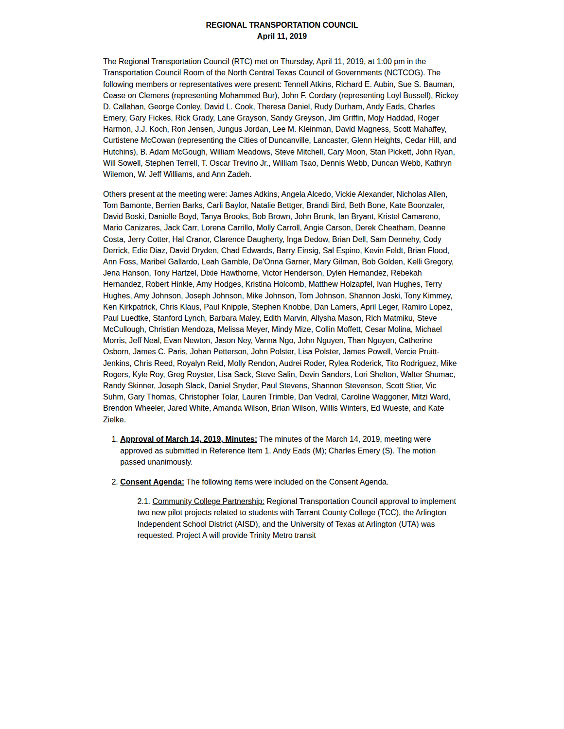REGIONAL TRANSPORTATION COUNCIL April 11, 2019
The Regional Transportation Council (RTC) met on Thursday, April 11, 2019, at 1:00 pm in the Transportation Council Room of the North Central Texas Council of Governments (NCTCOG). The following members or representatives were present: Tennell Atkins, Richard E. Aubin, Sue S. Bauman, Cease on Clemens (representing Mohammed Bur), John F. Cordary (representing Loyl Bussell), Rickey D. Callahan, George Conley, David L. Cook, Theresa Daniel, Rudy Durham, Andy Eads, Charles Emery, Gary Fickes, Rick Grady, Lane Grayson, Sandy Greyson, Jim Griffin, Mojy Haddad, Roger Harmon, J.J. Koch, Ron Jensen, Jungus Jordan, Lee M. Kleinman, David Magness, Scott Mahaffey, Curtistene McCowan (representing the Cities of Duncanville, Lancaster, Glenn Heights, Cedar Hill, and Hutchins), B. Adam McGough, William Meadows, Steve Mitchell, Cary Moon, Stan Pickett, John Ryan, Will Sowell, Stephen Terrell, T. Oscar Trevino Jr., William Tsao, Dennis Webb, Duncan Webb, Kathryn Wilemon, W. Jeff Williams, and Ann Zadeh.
Others present at the meeting were: James Adkins, Angela Alcedo, Vickie Alexander, Nicholas Allen, Tom Bamonte, Berrien Barks, Carli Baylor, Natalie Bettger, Brandi Bird, Beth Bone, Kate Boonzaler, David Boski, Danielle Boyd, Tanya Brooks, Bob Brown, John Brunk, Ian Bryant, Kristel Camareno, Mario Canizares, Jack Carr, Lorena Carrillo, Molly Carroll, Angie Carson, Derek Cheatham, Deanne Costa, Jerry Cotter, Hal Cranor, Clarence Daugherty, Inga Dedow, Brian Dell, Sam Dennehy, Cody Derrick, Edie Diaz, David Dryden, Chad Edwards, Barry Einsig, Sal Espino, Kevin Feldt, Brian Flood, Ann Foss, Maribel Gallardo, Leah Gamble, De'Onna Garner, Mary Gilman, Bob Golden, Kelli Gregory, Jena Hanson, Tony Hartzel, Dixie Hawthorne, Victor Henderson, Dylen Hernandez, Rebekah Hernandez, Robert Hinkle, Amy Hodges, Kristina Holcomb, Matthew Holzapfel, Ivan Hughes, Terry Hughes, Amy Johnson, Joseph Johnson, Mike Johnson, Tom Johnson, Shannon Joski, Tony Kimmey, Ken Kirkpatrick, Chris Klaus, Paul Knipple, Stephen Knobbe, Dan Lamers, April Leger, Ramiro Lopez, Paul Luedtke, Stanford Lynch, Barbara Maley, Edith Marvin, Allysha Mason, Rich Matmiku, Steve McCullough, Christian Mendoza, Melissa Meyer, Mindy Mize, Collin Moffett, Cesar Molina, Michael Morris, Jeff Neal, Evan Newton, Jason Ney, Vanna Ngo, John Nguyen, Than Nguyen, Catherine Osborn, James C. Paris, Johan Petterson, John Polster, Lisa Polster, James Powell, Vercie Pruitt-Jenkins, Chris Reed, Royalyn Reid, Molly Rendon, Audrei Roder, Rylea Roderick, Tito Rodriguez, Mike Rogers, Kyle Roy, Greg Royster, Lisa Sack, Steve Salin, Devin Sanders, Lori Shelton, Walter Shumac, Randy Skinner, Joseph Slack, Daniel Snyder, Paul Stevens, Shannon Stevenson, Scott Stier, Vic Suhm, Gary Thomas, Christopher Tolar, Lauren Trimble, Dan Vedral, Caroline Waggoner, Mitzi Ward, Brendon Wheeler, Jared White, Amanda Wilson, Brian Wilson, Willis Winters, Ed Wueste, and Kate Zielke.
Approval of March 14, 2019, Minutes: The minutes of the March 14, 2019, meeting were approved as submitted in Reference Item 1. Andy Eads (M); Charles Emery (S). The motion passed unanimously.
Consent Agenda: The following items were included on the Consent Agenda.
2.1. Community College Partnership: Regional Transportation Council approval to implement two new pilot projects related to students with Tarrant County College (TCC), the Arlington Independent School District (AISD), and the University of Texas at Arlington (UTA) was requested. Project A will provide Trinity Metro transit